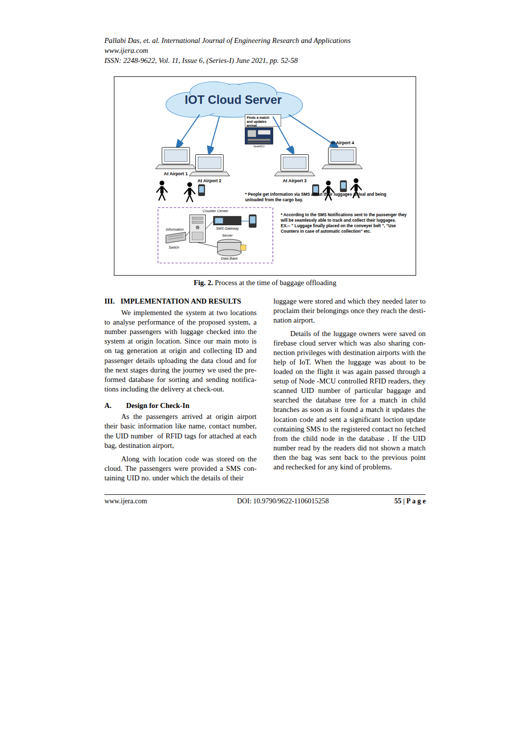Pallabi Das, et. al. International Journal of Engineering Research and Applications
www.ijera.com
ISSN: 2248-9622, Vol. 11, Issue 6, (Series-I) June 2021, pp. 52-58
IOT Cloud Server Finds a match and updates arrival NodeMCU At Airport 1 At Airport 2 At Airport 3 At Airport 4 * People get information via SMS about their luggages arrival and being unloaded from the cargo bay. Counter Center SMS Gateway Server Data Base Switch Information * According to the SMS Notifications sent to the passenger they will be seamlessly able to track and collect their luggages. EX.-- " Luggage finally placed on the conveyer belt ", "Use Counters in case of automatic collection" etc.
Fig. 2. Process at the time of baggage offloading
III. IMPLEMENTATION AND RESULTS
We implemented the system at two locations to analyse performance of the proposed system, a number passengers with luggage checked into the system at origin location. Since our main moto is on tag generation at origin and collecting ID and passenger details uploading the data cloud and for the next stages during the journey we used the preformed database for sorting and sending notifications including the delivery at check-out.
A. Design for Check-In
As the passengers arrived at origin airport their basic information like name, contact number, the UID number of RFID tags for attached at each bag, destination airport,
Along with location code was stored on the cloud. The passengers were provided a SMS containing UID no. under which the details of their
luggage were stored and which they needed later to proclaim their belongings once they reach the destination airport.
Details of the luggage owners were saved on firebase cloud server which was also sharing connection privileges with destination airports with the help of IoT. When the luggage was about to be loaded on the flight it was again passed through a setup of Node -MCU controlled RFID readers, they scanned UID number of particular baggage and searched the database tree for a match in child branches as soon as it found a match it updates the location code and sent a significant loction update containing SMS to the registered contact no fetched from the child node in the database . If the UID number read by the readers did not shown a match then the bag was sent back to the previous point and rechecked for any kind of problems.
www.ijera.com
DOI: 10.9790/9622-1106015258
55 | P a g e